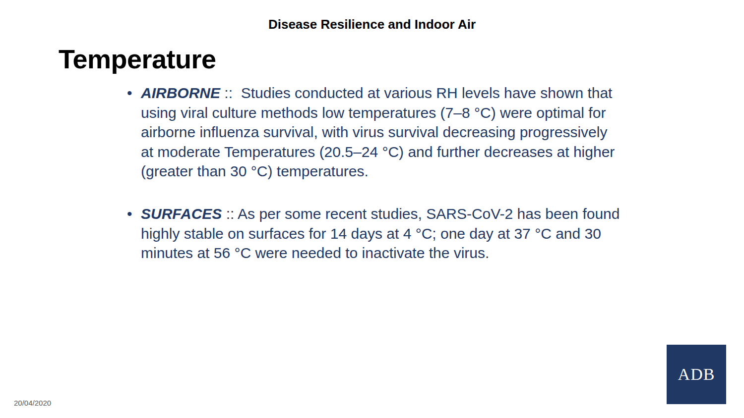Disease Resilience and Indoor Air
Temperature
AIRBORNE :: Studies conducted at various RH levels have shown that using viral culture methods low temperatures (7–8 °C) were optimal for airborne influenza survival, with virus survival decreasing progressively at moderate Temperatures (20.5–24 °C) and further decreases at higher (greater than 30 °C) temperatures.
SURFACES :: As per some recent studies, SARS-CoV-2 has been found highly stable on surfaces for 14 days at 4 °C; one day at 37 °C and 30 minutes at 56 °C were needed to inactivate the virus.
20/04/2020
ADB